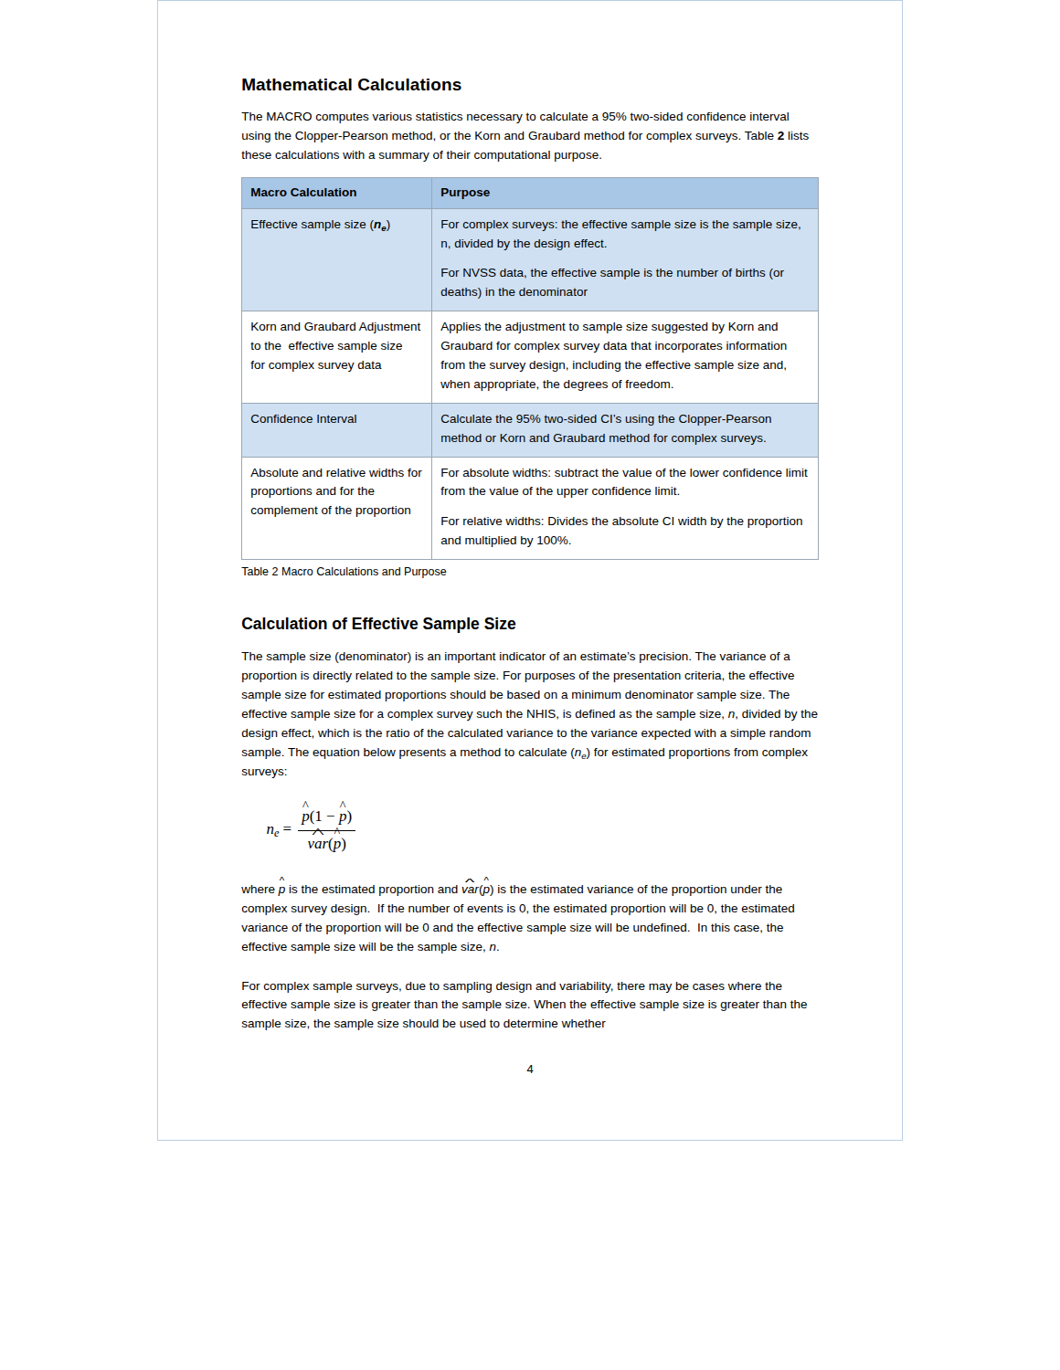Mathematical Calculations
The MACRO computes various statistics necessary to calculate a 95% two-sided confidence interval using the Clopper-Pearson method, or the Korn and Graubard method for complex surveys. Table 2 lists these calculations with a summary of their computational purpose.
| Macro Calculation | Purpose |
| --- | --- |
| Effective sample size ( n e ) | For complex surveys: the effective sample size is the sample size, n, divided by the design effect. For NVSS data, the effective sample is the number of births (or deaths) in the denominator |
| Korn and Graubard Adjustment to the effective sample size for complex survey data | Applies the adjustment to sample size suggested by Korn and Graubard for complex survey data that incorporates information from the survey design, including the effective sample size and, when appropriate, the degrees of freedom. |
| Confidence Interval | Calculate the 95% two-sided CI’s using the Clopper-Pearson method or Korn and Graubard method for complex surveys. |
| Absolute and relative widths for proportions and for the complement of the proportion | For absolute widths: subtract the value of the lower confidence limit from the value of the upper confidence limit. For relative widths: Divides the absolute CI width by the proportion and multiplied by 100%. |
Table 2 Macro Calculations and Purpose
Calculation of Effective Sample Size
The sample size (denominator) is an important indicator of an estimate’s precision. The variance of a proportion is directly related to the sample size. For purposes of the presentation criteria, the effective sample size for estimated proportions should be based on a minimum denominator sample size. The effective sample size for a complex survey such the NHIS, is defined as the sample size, n, divided by the design effect, which is the ratio of the calculated variance to the variance expected with a simple random sample. The equation below presents a method to calculate (ne) for estimated proportions from complex surveys:
ne = p(1 − p) var(p)
where p is the estimated proportion and var(p) is the estimated variance of the proportion under the complex survey design. If the number of events is 0, the estimated proportion will be 0, the estimated variance of the proportion will be 0 and the effective sample size will be undefined. In this case, the effective sample size will be the sample size, n.
For complex sample surveys, due to sampling design and variability, there may be cases where the effective sample size is greater than the sample size. When the effective sample size is greater than the sample size, the sample size should be used to determine whether
4